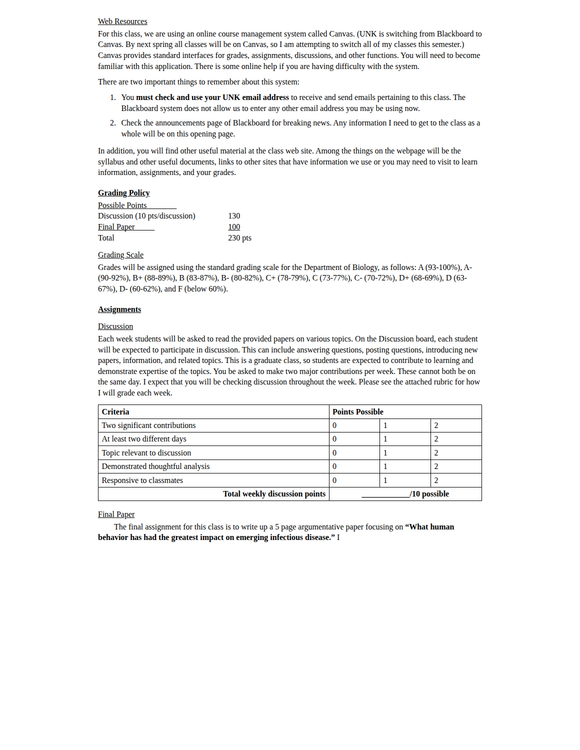Web Resources
For this class, we are using an online course management system called Canvas. (UNK is switching from Blackboard to Canvas. By next spring all classes will be on Canvas, so I am attempting to switch all of my classes this semester.) Canvas provides standard interfaces for grades, assignments, discussions, and other functions. You will need to become familiar with this application. There is some online help if you are having difficulty with the system.
There are two important things to remember about this system:
You must check and use your UNK email address to receive and send emails pertaining to this class. The Blackboard system does not allow us to enter any other email address you may be using now.
Check the announcements page of Blackboard for breaking news. Any information I need to get to the class as a whole will be on this opening page.
In addition, you will find other useful material at the class web site. Among the things on the webpage will be the syllabus and other useful documents, links to other sites that have information we use or you may need to visit to learn information, assignments, and your grades.
Grading Policy
| Possible Points | |
| Discussion (10 pts/discussion) | 130 |
| Final Paper | 100 |
| Total | 230 pts |
Grading Scale
Grades will be assigned using the standard grading scale for the Department of Biology, as follows: A (93-100%), A- (90-92%), B+ (88-89%), B (83-87%), B- (80-82%), C+ (78-79%), C (73-77%), C- (70-72%), D+ (68-69%), D (63-67%), D- (60-62%), and F (below 60%).
Assignments
Discussion
Each week students will be asked to read the provided papers on various topics. On the Discussion board, each student will be expected to participate in discussion. This can include answering questions, posting questions, introducing new papers, information, and related topics. This is a graduate class, so students are expected to contribute to learning and demonstrate expertise of the topics. You be asked to make two major contributions per week. These cannot both be on the same day. I expect that you will be checking discussion throughout the week. Please see the attached rubric for how I will grade each week.
| Criteria | Points Possible |
| --- | --- |
| Two significant contributions | 0 | 1 | 2 |
| At least two different days | 0 | 1 | 2 |
| Topic relevant to discussion | 0 | 1 | 2 |
| Demonstrated thoughtful analysis | 0 | 1 | 2 |
| Responsive to classmates | 0 | 1 | 2 |
| Total weekly discussion points | ____________/10 possible |
Final Paper
The final assignment for this class is to write up a 5 page argumentative paper focusing on “What human behavior has had the greatest impact on emerging infectious disease.” I